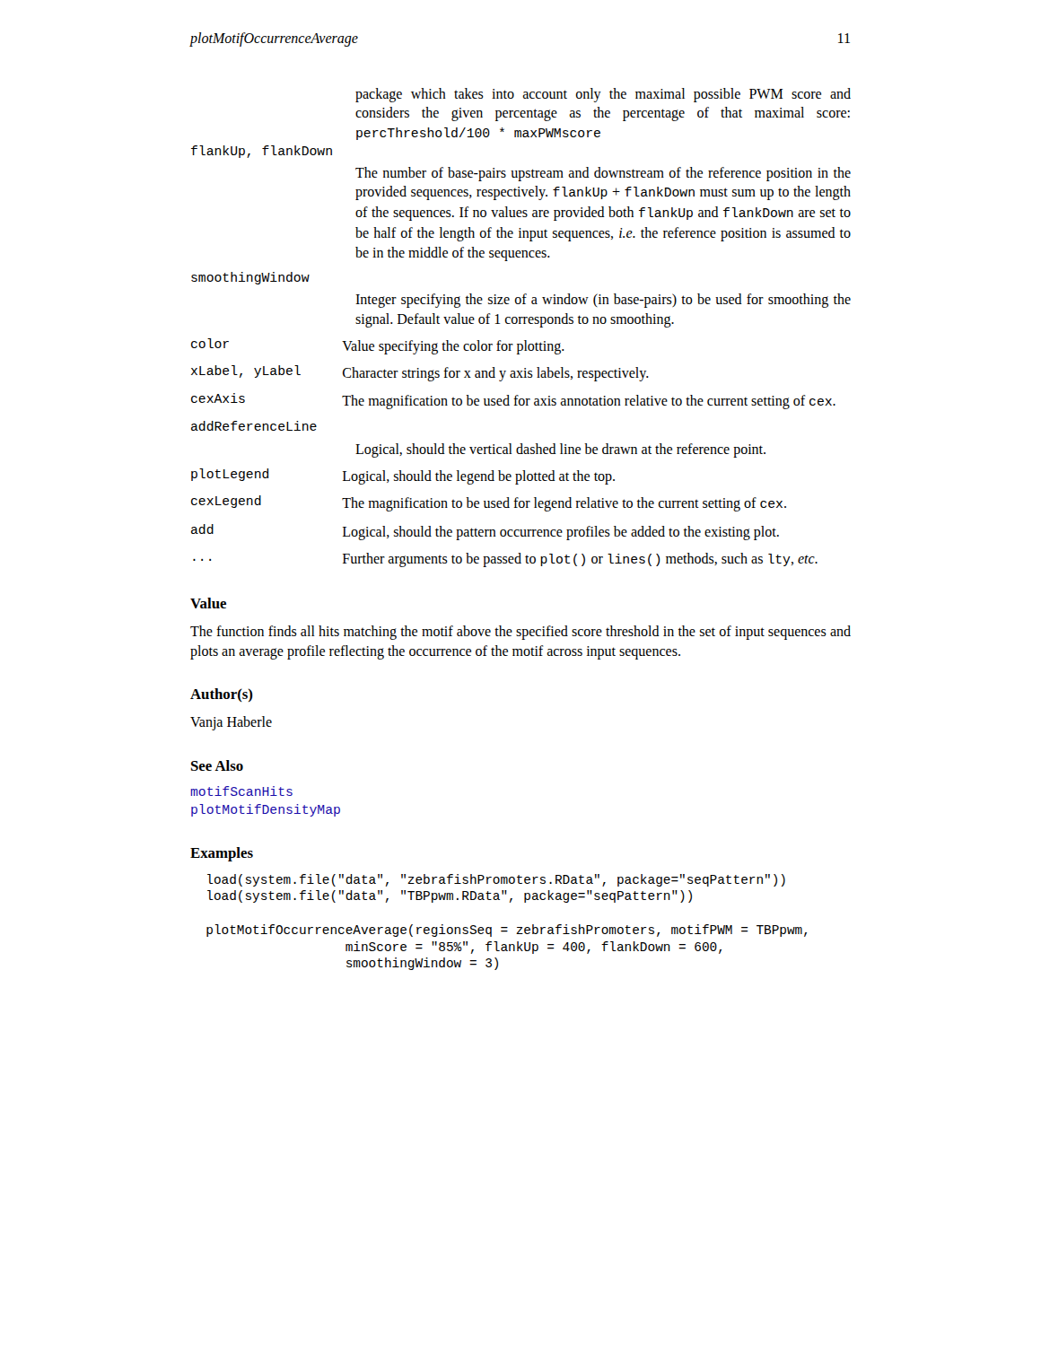plotMotifOccurrenceAverage 11
package which takes into account only the maximal possible PWM score and considers the given percentage as the percentage of that maximal score: percThreshold/100 * maxPWMscore
flankUp, flankDown
The number of base-pairs upstream and downstream of the reference position in the provided sequences, respectively. flankUp + flankDown must sum up to the length of the sequences. If no values are provided both flankUp and flankDown are set to be half of the length of the input sequences, i.e. the reference position is assumed to be in the middle of the sequences.
smoothingWindow
Integer specifying the size of a window (in base-pairs) to be used for smoothing the signal. Default value of 1 corresponds to no smoothing.
color
Value specifying the color for plotting.
xLabel, yLabel
Character strings for x and y axis labels, respectively.
cexAxis
The magnification to be used for axis annotation relative to the current setting of cex.
addReferenceLine
Logical, should the vertical dashed line be drawn at the reference point.
plotLegend
Logical, should the legend be plotted at the top.
cexLegend
The magnification to be used for legend relative to the current setting of cex.
add
Logical, should the pattern occurrence profiles be added to the existing plot.
...
Further arguments to be passed to plot() or lines() methods, such as lty, etc.
Value
The function finds all hits matching the motif above the specified score threshold in the set of input sequences and plots an average profile reflecting the occurrence of the motif across input sequences.
Author(s)
Vanja Haberle
See Also
motifScanHits plotMotifDensityMap
Examples
load(system.file("data", "zebrafishPromoters.RData", package="seqPattern"))
load(system.file("data", "TBPpwm.RData", package="seqPattern"))

plotMotifOccurrenceAverage(regionsSeq = zebrafishPromoters, motifPWM = TBPpwm,
                  minScore = "85%", flankUp = 400, flankDown = 600,
                  smoothingWindow = 3)